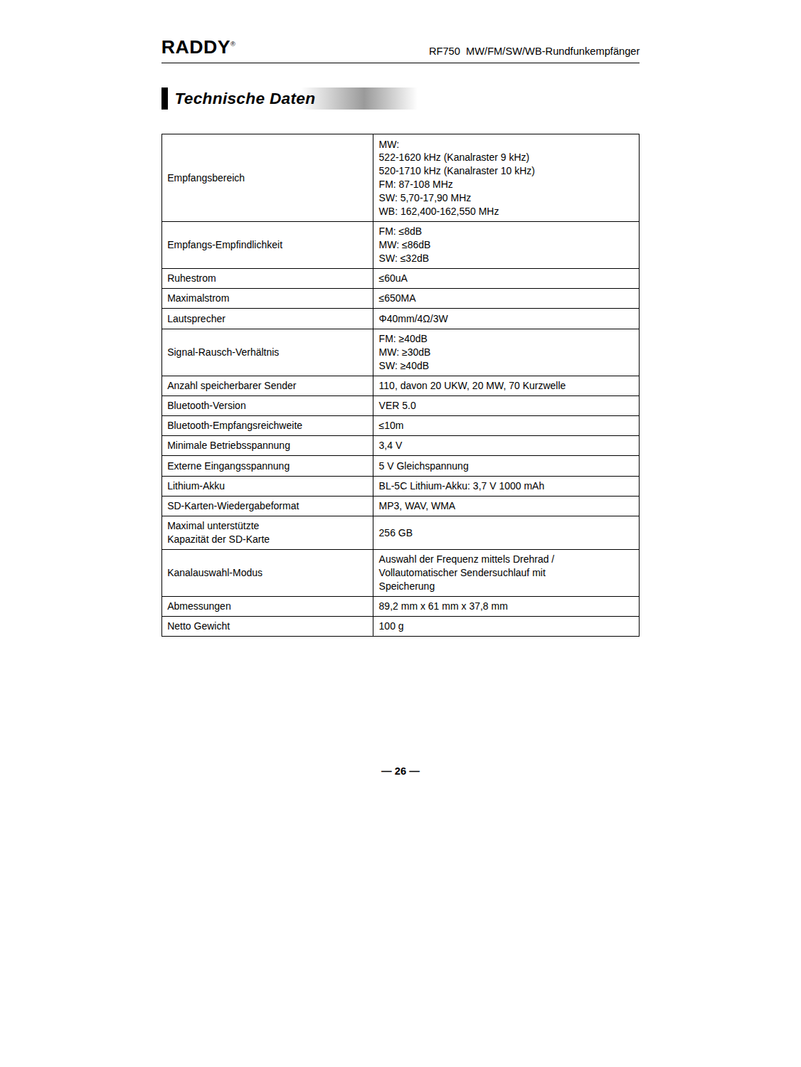RADDY®
RF750 MW/FM/SW/WB-Rundfunkempfänger
Technische Daten
| Empfangsbereich | MW: 522-1620 kHz (Kanalraster 9 kHz) 520-1710 kHz (Kanalraster 10 kHz) FM: 87-108 MHz SW: 5,70-17,90 MHz WB: 162,400-162,550 MHz |
| Empfangs-Empfindlichkeit | FM: ≤8dB MW: ≤86dB SW: ≤32dB |
| Ruhestrom | ≤60uA |
| Maximalstrom | ≤650MA |
| Lautsprecher | Φ40mm/4Ω/3W |
| Signal-Rausch-Verhältnis | FM: ≥40dB MW: ≥30dB SW: ≥40dB |
| Anzahl speicherbarer Sender | 110, davon 20 UKW, 20 MW, 70 Kurzwelle |
| Bluetooth-Version | VER 5.0 |
| Bluetooth-Empfangsreichweite | ≤10m |
| Minimale Betriebsspannung | 3,4 V |
| Externe Eingangsspannung | 5 V Gleichspannung |
| Lithium-Akku | BL-5C Lithium-Akku: 3,7 V 1000 mAh |
| SD-Karten-Wiedergabeformat | MP3, WAV, WMA |
| Maximal unterstützte Kapazität der SD-Karte | 256 GB |
| Kanalauswahl-Modus | Auswahl der Frequenz mittels Drehrad / Vollautomatischer Sendersuchlauf mit Speicherung |
| Abmessungen | 89,2 mm x 61 mm x 37,8 mm |
| Netto Gewicht | 100 g |
— 26 —